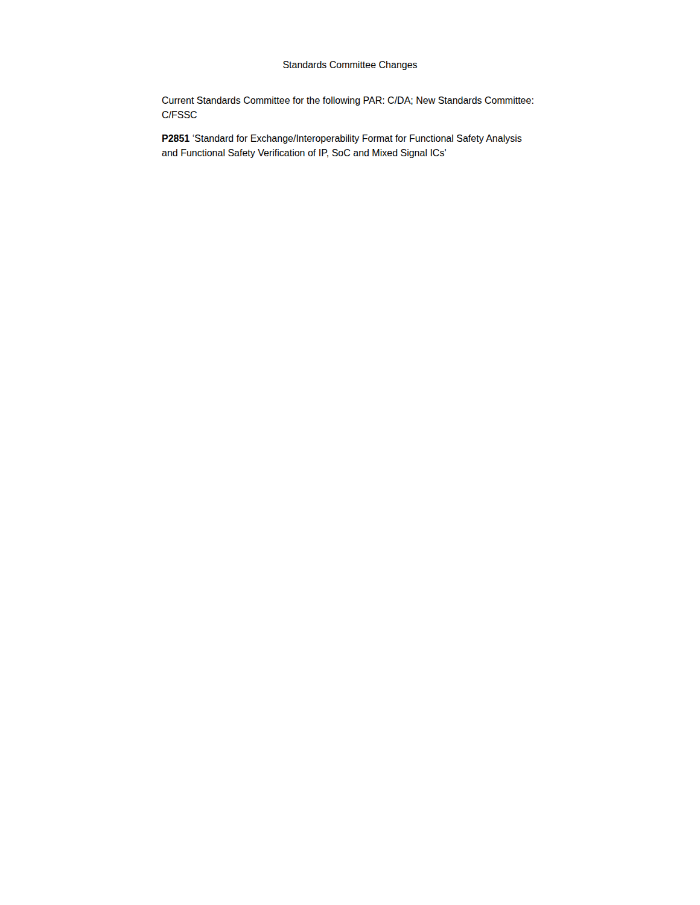Standards Committee Changes
Current Standards Committee for the following PAR: C/DA; New Standards Committee: C/FSSC
P2851 ‘Standard for Exchange/Interoperability Format for Functional Safety Analysis and Functional Safety Verification of IP, SoC and Mixed Signal ICs'